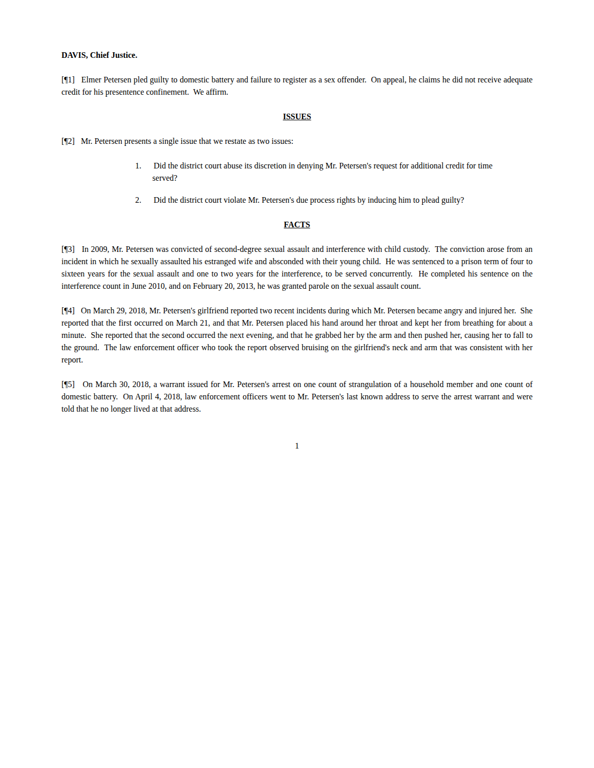DAVIS, Chief Justice.
[¶1] Elmer Petersen pled guilty to domestic battery and failure to register as a sex offender. On appeal, he claims he did not receive adequate credit for his presentence confinement. We affirm.
ISSUES
[¶2] Mr. Petersen presents a single issue that we restate as two issues:
1. Did the district court abuse its discretion in denying Mr. Petersen's request for additional credit for time served?
2. Did the district court violate Mr. Petersen's due process rights by inducing him to plead guilty?
FACTS
[¶3] In 2009, Mr. Petersen was convicted of second-degree sexual assault and interference with child custody. The conviction arose from an incident in which he sexually assaulted his estranged wife and absconded with their young child. He was sentenced to a prison term of four to sixteen years for the sexual assault and one to two years for the interference, to be served concurrently. He completed his sentence on the interference count in June 2010, and on February 20, 2013, he was granted parole on the sexual assault count.
[¶4] On March 29, 2018, Mr. Petersen's girlfriend reported two recent incidents during which Mr. Petersen became angry and injured her. She reported that the first occurred on March 21, and that Mr. Petersen placed his hand around her throat and kept her from breathing for about a minute. She reported that the second occurred the next evening, and that he grabbed her by the arm and then pushed her, causing her to fall to the ground. The law enforcement officer who took the report observed bruising on the girlfriend's neck and arm that was consistent with her report.
[¶5] On March 30, 2018, a warrant issued for Mr. Petersen's arrest on one count of strangulation of a household member and one count of domestic battery. On April 4, 2018, law enforcement officers went to Mr. Petersen's last known address to serve the arrest warrant and were told that he no longer lived at that address.
1